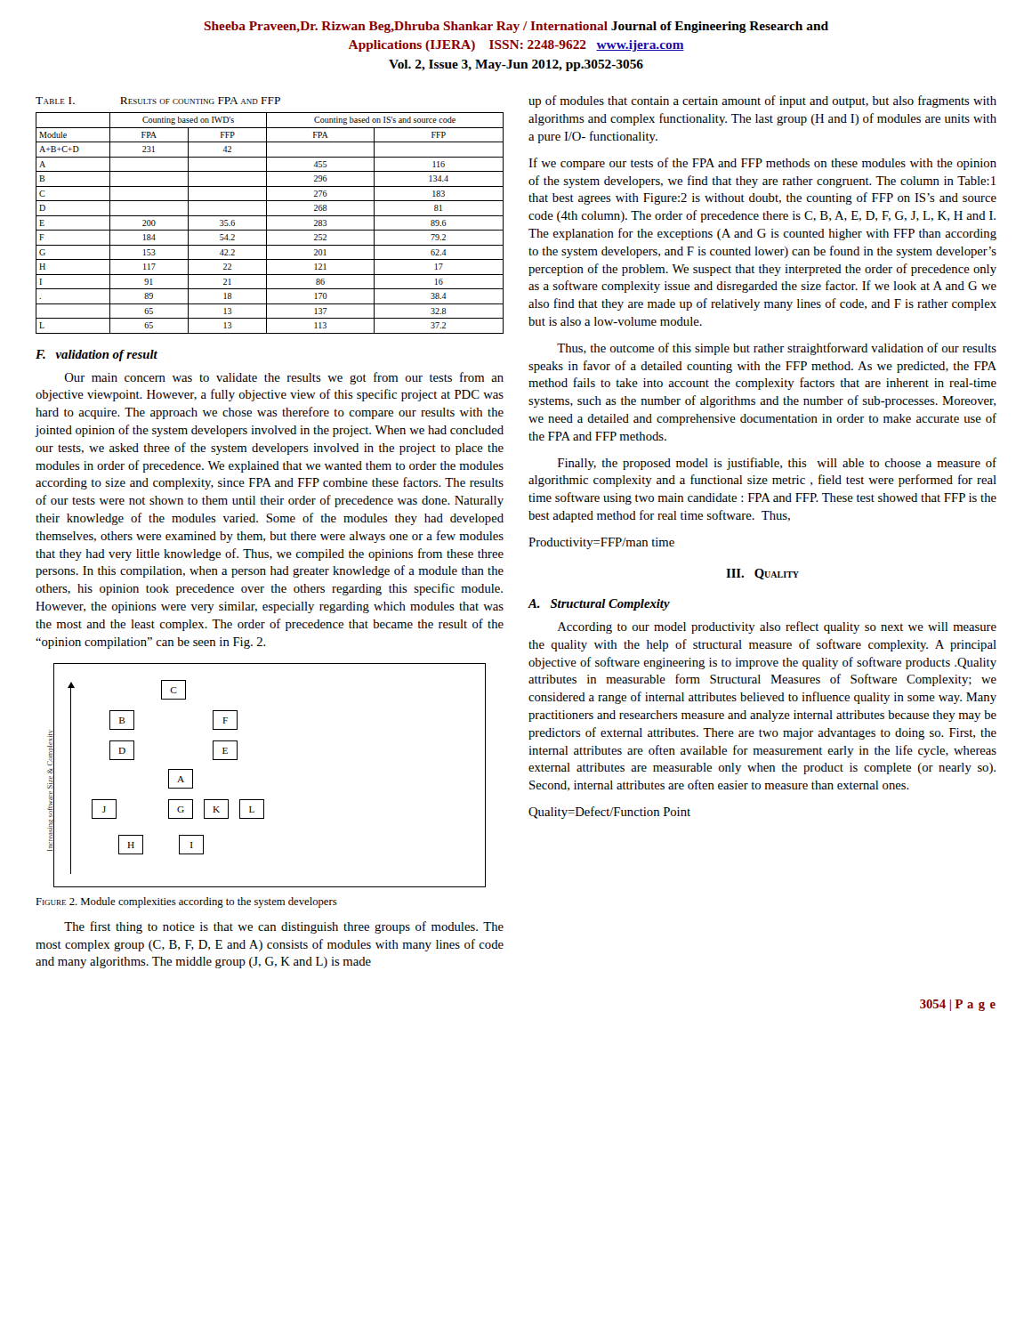Sheeba Praveen,Dr. Rizwan Beg,Dhruba Shankar Ray / International Journal of Engineering Research and
Applications (IJERA) ISSN: 2248-9622 www.ijera.com
Vol. 2, Issue 3, May-Jun 2012, pp.3052-3056
Table I. Results of counting FPA and FFP
| | Counting based on IWD's | Counting based on IS's and source code |
| Module | FPA | FFP | FPA | FFP |
| A+B+C+D | 231 | 42 | | |
| A | | | 455 | 116 |
| B | | | 296 | 134.4 |
| C | | | 276 | 183 |
| D | | | 268 | 81 |
| E | 200 | 35.6 | 283 | 89.6 |
| F | 184 | 54.2 | 252 | 79.2 |
| G | 153 | 42.2 | 201 | 62.4 |
| H | 117 | 22 | 121 | 17 |
| I | 91 | 21 | 86 | 16 |
| . | 89 | 18 | 170 | 38.4 |
| | 65 | 13 | 137 | 32.8 |
| L | 65 | 13 | 113 | 37.2 |
F. validation of result
Our main concern was to validate the results we got from our tests from an objective viewpoint. However, a fully objective view of this specific project at PDC was hard to acquire. The approach we chose was therefore to compare our results with the jointed opinion of the system developers involved in the project. When we had concluded our tests, we asked three of the system developers involved in the project to place the modules in order of precedence. We explained that we wanted them to order the modules according to size and complexity, since FPA and FFP combine these factors. The results of our tests were not shown to them until their order of precedence was done. Naturally their knowledge of the modules varied. Some of the modules they had developed themselves, others were examined by them, but there were always one or a few modules that they had very little knowledge of. Thus, we compiled the opinions from these three persons. In this compilation, when a person had greater knowledge of a module than the others, his opinion took precedence over the others regarding this specific module. However, the opinions were very similar, especially regarding which modules that was the most and the least complex. The order of precedence that became the result of the “opinion compilation” can be seen in Fig. 2.
Increasing software Size & Complexity
C
B
F
D
E
A
J
G
K
L
H
I
Figure 2. Module complexities according to the system developers
The first thing to notice is that we can distinguish three groups of modules. The most complex group (C, B, F, D, E and A) consists of modules with many lines of code and many algorithms. The middle group (J, G, K and L) is made
up of modules that contain a certain amount of input and output, but also fragments with algorithms and complex functionality. The last group (H and I) of modules are units with a pure I/O- functionality.
If we compare our tests of the FPA and FFP methods on these modules with the opinion of the system developers, we find that they are rather congruent. The column in Table:1 that best agrees with Figure:2 is without doubt, the counting of FFP on IS’s and source code (4th column). The order of precedence there is C, B, A, E, D, F, G, J, L, K, H and I. The explanation for the exceptions (A and G is counted higher with FFP than according to the system developers, and F is counted lower) can be found in the system developer’s perception of the problem. We suspect that they interpreted the order of precedence only as a software complexity issue and disregarded the size factor. If we look at A and G we also find that they are made up of relatively many lines of code, and F is rather complex but is also a low-volume module.
Thus, the outcome of this simple but rather straightforward validation of our results speaks in favor of a detailed counting with the FFP method. As we predicted, the FPA method fails to take into account the complexity factors that are inherent in real-time systems, such as the number of algorithms and the number of sub-processes. Moreover, we need a detailed and comprehensive documentation in order to make accurate use of the FPA and FFP methods.
Finally, the proposed model is justifiable, this will able to choose a measure of algorithmic complexity and a functional size metric , field test were performed for real time software using two main candidate : FPA and FFP. These test showed that FFP is the best adapted method for real time software. Thus,
Productivity=FFP/man time
III. Quality
A. Structural Complexity
According to our model productivity also reflect quality so next we will measure the quality with the help of structural measure of software complexity. A principal objective of software engineering is to improve the quality of software products .Quality attributes in measurable form Structural Measures of Software Complexity; we considered a range of internal attributes believed to influence quality in some way. Many practitioners and researchers measure and analyze internal attributes because they may be predictors of external attributes. There are two major advantages to doing so. First, the internal attributes are often available for measurement early in the life cycle, whereas external attributes are measurable only when the product is complete (or nearly so). Second, internal attributes are often easier to measure than external ones.
Quality=Defect/Function Point
3054 | P a g e